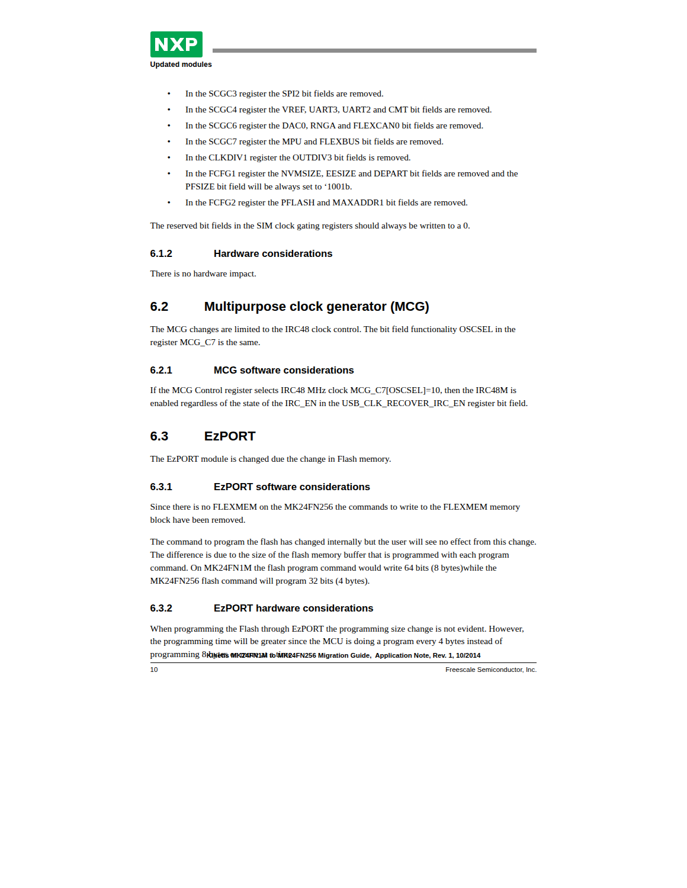Updated modules
In the SCGC3 register the SPI2 bit fields are removed.
In the SCGC4 register the VREF, UART3, UART2 and CMT bit fields are removed.
In the SCGC6 register the DAC0, RNGA and FLEXCAN0 bit fields are removed.
In the SCGC7 register the MPU and FLEXBUS bit fields are removed.
In the CLKDIV1 register the OUTDIV3 bit fields is removed.
In the FCFG1 register the NVMSIZE, EESIZE and DEPART bit fields are removed and the PFSIZE bit field will be always set to ‘1001b.
In the FCFG2 register the PFLASH and MAXADDR1 bit fields are removed.
The reserved bit fields in the SIM clock gating registers should always be written to a 0.
6.1.2 Hardware considerations
There is no hardware impact.
6.2 Multipurpose clock generator (MCG)
The MCG changes are limited to the IRC48 clock control. The bit field functionality OSCSEL in the register MCG_C7 is the same.
6.2.1 MCG software considerations
If the MCG Control register selects IRC48 MHz clock MCG_C7[OSCSEL]=10, then the IRC48M is enabled regardless of the state of the IRC_EN in the USB_CLK_RECOVER_IRC_EN register bit field.
6.3 EzPORT
The EzPORT module is changed due the change in Flash memory.
6.3.1 EzPORT software considerations
Since there is no FLEXMEM on the MK24FN256 the commands to write to the FLEXMEM memory block have been removed.
The command to program the flash has changed internally but the user will see no effect from this change. The difference is due to the size of the flash memory buffer that is programmed with each program command. On MK24FN1M the flash program command would write 64 bits (8 bytes)while the MK24FN256 flash command will program 32 bits (4 bytes).
6.3.2 EzPORT hardware considerations
When programming the Flash through EzPORT the programming size change is not evident. However, the programming time will be greater since the MCU is doing a program every 4 bytes instead of programming 8 bytes or more at a time.
Kinetis MK24FN1M to MK24FN256 Migration Guide, Application Note, Rev. 1, 10/2014
10
Freescale Semiconductor, Inc.